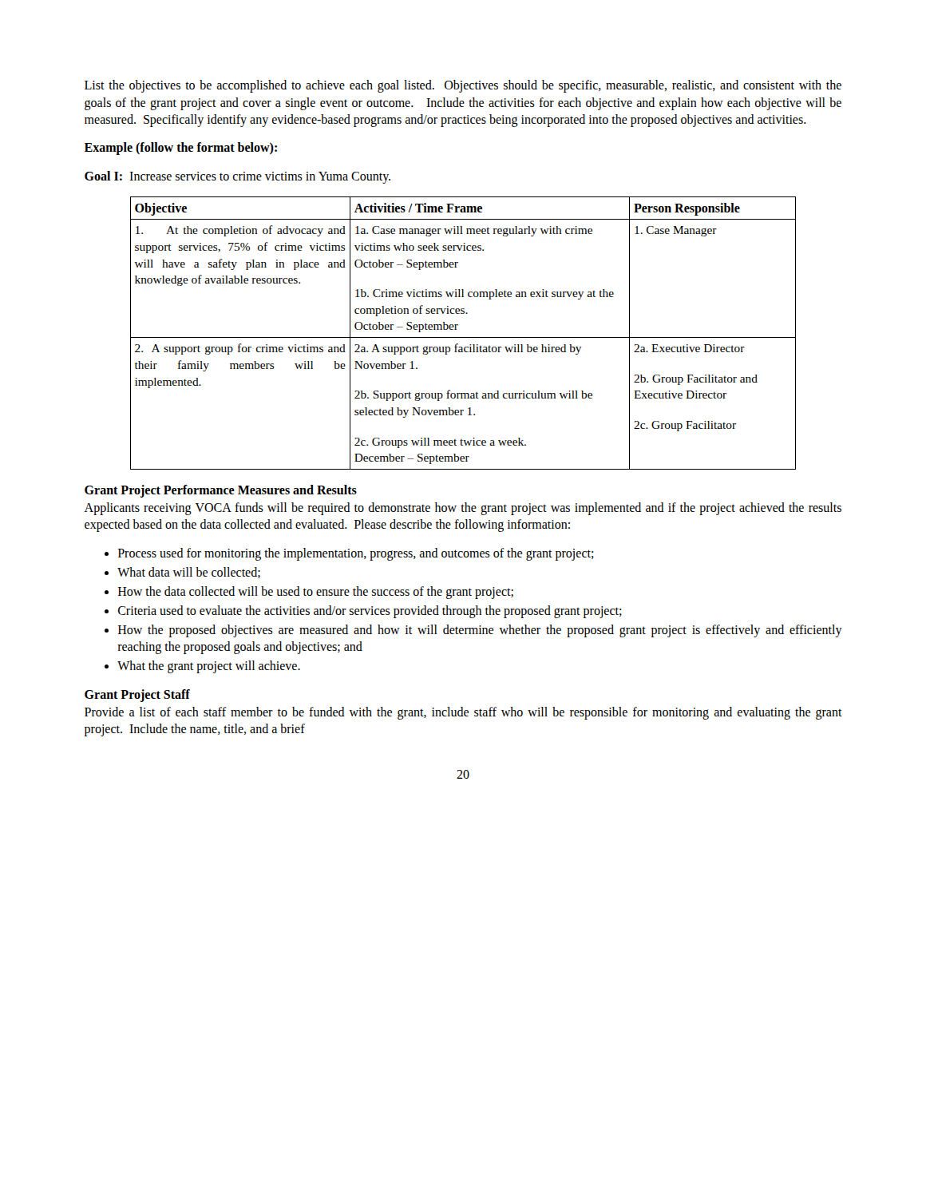List the objectives to be accomplished to achieve each goal listed. Objectives should be specific, measurable, realistic, and consistent with the goals of the grant project and cover a single event or outcome. Include the activities for each objective and explain how each objective will be measured. Specifically identify any evidence-based programs and/or practices being incorporated into the proposed objectives and activities.
Example (follow the format below):
Goal I: Increase services to crime victims in Yuma County.
| Objective | Activities / Time Frame | Person Responsible |
| --- | --- | --- |
| 1. At the completion of advocacy and support services, 75% of crime victims will have a safety plan in place and knowledge of available resources. | 1a. Case manager will meet regularly with crime victims who seek services. October – September 1b. Crime victims will complete an exit survey at the completion of services. October – September | 1. Case Manager |
| 2. A support group for crime victims and their family members will be implemented. | 2a. A support group facilitator will be hired by November 1. 2b. Support group format and curriculum will be selected by November 1. 2c. Groups will meet twice a week. December – September | 2a. Executive Director 2b. Group Facilitator and Executive Director 2c. Group Facilitator |
Grant Project Performance Measures and Results
Applicants receiving VOCA funds will be required to demonstrate how the grant project was implemented and if the project achieved the results expected based on the data collected and evaluated. Please describe the following information:
Process used for monitoring the implementation, progress, and outcomes of the grant project;
What data will be collected;
How the data collected will be used to ensure the success of the grant project;
Criteria used to evaluate the activities and/or services provided through the proposed grant project;
How the proposed objectives are measured and how it will determine whether the proposed grant project is effectively and efficiently reaching the proposed goals and objectives; and
What the grant project will achieve.
Grant Project Staff
Provide a list of each staff member to be funded with the grant, include staff who will be responsible for monitoring and evaluating the grant project. Include the name, title, and a brief
20